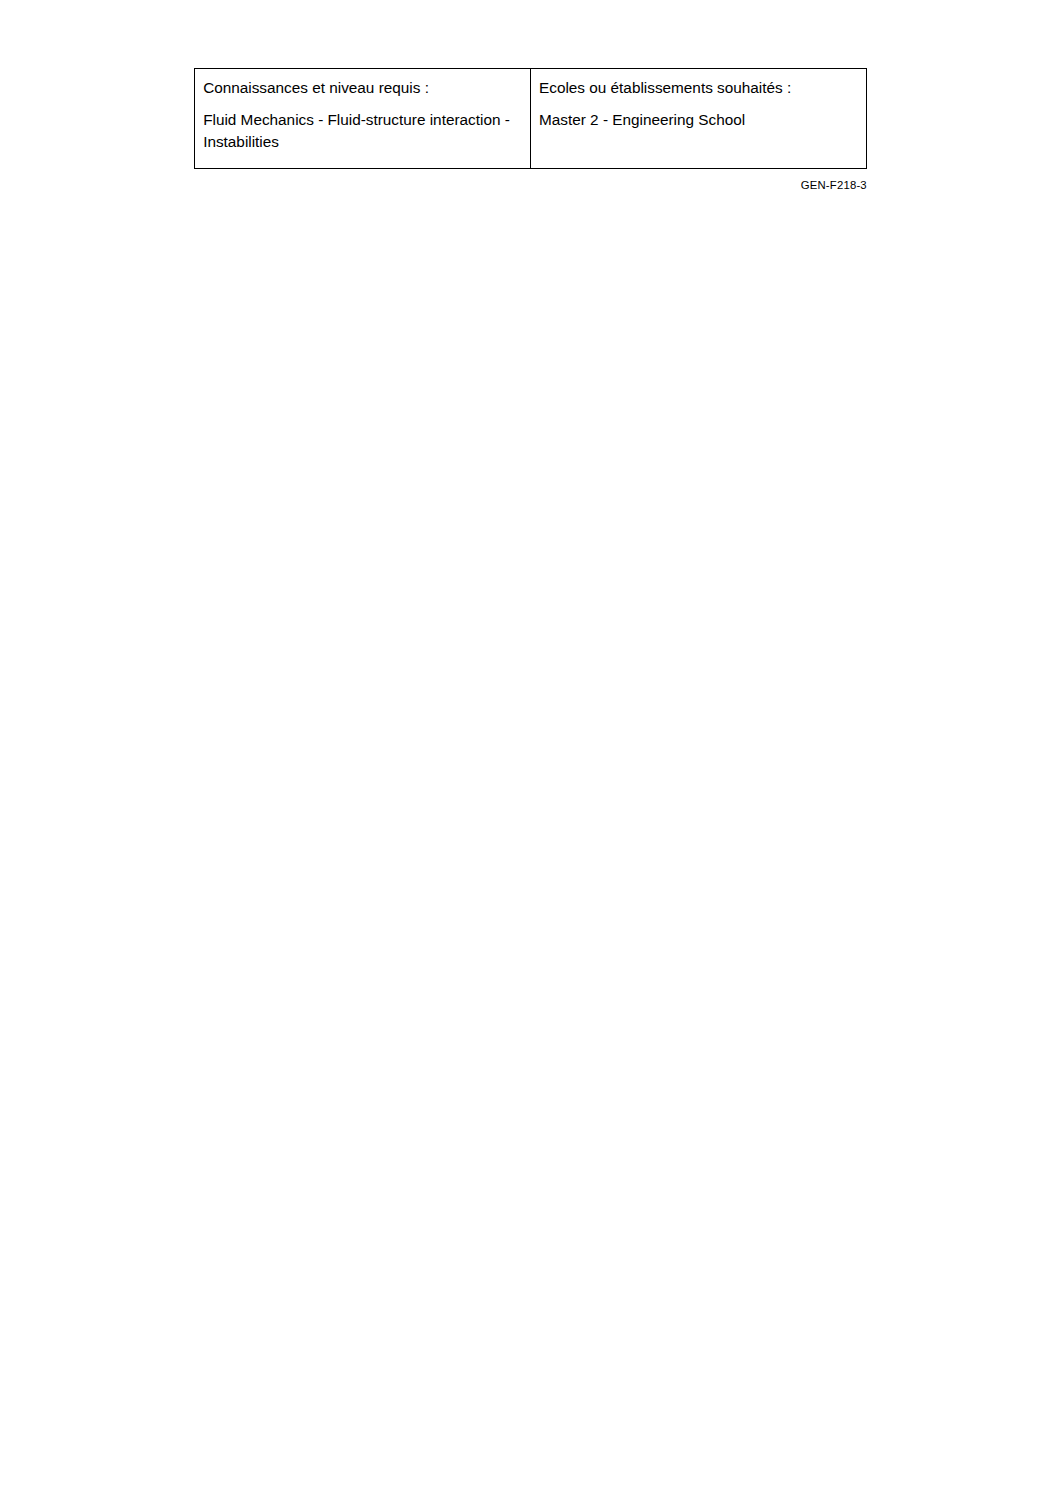| Connaissances et niveau requis : Fluid Mechanics - Fluid-structure interaction - Instabilities | Ecoles ou établissements souhaités : Master 2 - Engineering School |
GEN-F218-3